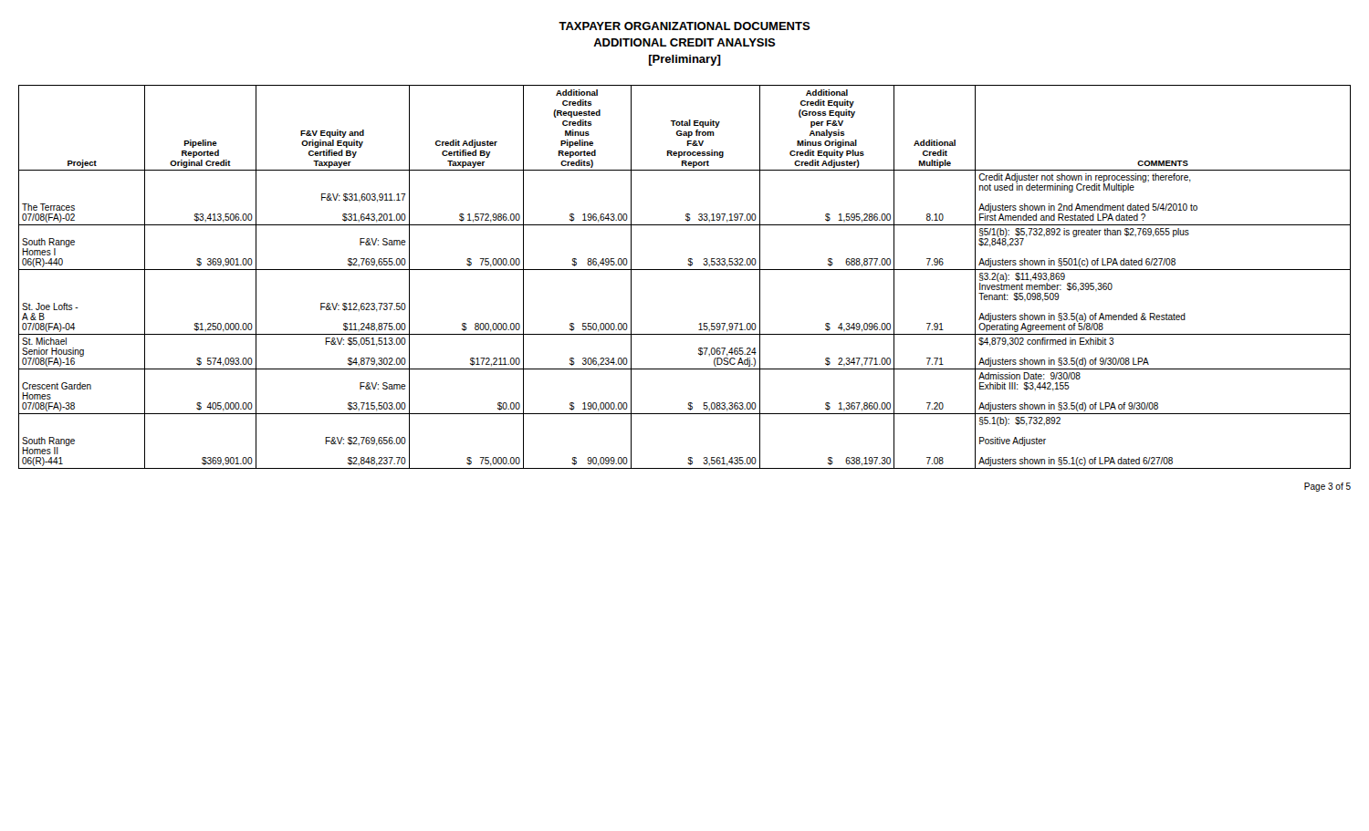TAXPAYER ORGANIZATIONAL DOCUMENTS
ADDITIONAL CREDIT ANALYSIS
[Preliminary]
| Project | Pipeline Reported Original Credit | F&V Equity and Original Equity Certified By Taxpayer | Credit Adjuster Certified By Taxpayer | Additional Credits (Requested Credits Minus Pipeline Reported Credits) | Total Equity Gap from F&V Reprocessing Report | Additional Credit Equity (Gross Equity per F&V Analysis Minus Original Credit Equity Plus Credit Adjuster) | Additional Credit Multiple | COMMENTS |
| --- | --- | --- | --- | --- | --- | --- | --- | --- |
| The Terraces 07/08(FA)-02 | $3,413,506.00 | F&V: $31,603,911.17 $31,643,201.00 | $ 1,572,986.00 | $ 196,643.00 | $ 33,197,197.00 | $ 1,595,286.00 | 8.10 | Credit Adjuster not shown in reprocessing; therefore, not used in determining Credit Multiple Adjusters shown in 2nd Amendment dated 5/4/2010 to First Amended and Restated LPA dated ? |
| South Range Homes I 06(R)-440 | $ 369,901.00 | F&V: Same $2,769,655.00 | $ 75,000.00 | $ 86,495.00 | $ 3,533,532.00 | $ 688,877.00 | 7.96 | §5/1(b): $5,732,892 is greater than $2,769,655 plus $2,848,237 Adjusters shown in §501(c) of LPA dated 6/27/08 |
| St. Joe Lofts - A & B 07/08(FA)-04 | $1,250,000.00 | F&V: $12,623,737.50 $11,248,875.00 | $ 800,000.00 | $ 550,000.00 | 15,597,971.00 | $ 4,349,096.00 | 7.91 | §3.2(a): $11,493,869 Investment member: $6,395,360 Tenant: $5,098,509 Adjusters shown in §3.5(a) of Amended & Restated Operating Agreement of 5/8/08 |
| St. Michael Senior Housing 07/08(FA)-16 | $ 574,093.00 | F&V: $5,051,513.00 $4,879,302.00 | $172,211.00 | $ 306,234.00 | $7,067,465.24 (DSC Adj.) | $ 2,347,771.00 | 7.71 | $4,879,302 confirmed in Exhibit 3 Adjusters shown in §3.5(d) of 9/30/08 LPA |
| Crescent Garden Homes 07/08(FA)-38 | $ 405,000.00 | F&V: Same $3,715,503.00 | $0.00 | $ 190,000.00 | $ 5,083,363.00 | $ 1,367,860.00 | 7.20 | Admission Date: 9/30/08 Exhibit III: $3,442,155 Adjusters shown in §3.5(d) of LPA of 9/30/08 |
| South Range Homes II 06(R)-441 | $369,901.00 | F&V: $2,769,656.00 $2,848,237.70 | $ 75,000.00 | $ 90,099.00 | $ 3,561,435.00 | $ 638,197.30 | 7.08 | §5.1(b): $5,732,892 Positive Adjuster Adjusters shown in §5.1(c) of LPA dated 6/27/08 |
Page 3 of 5